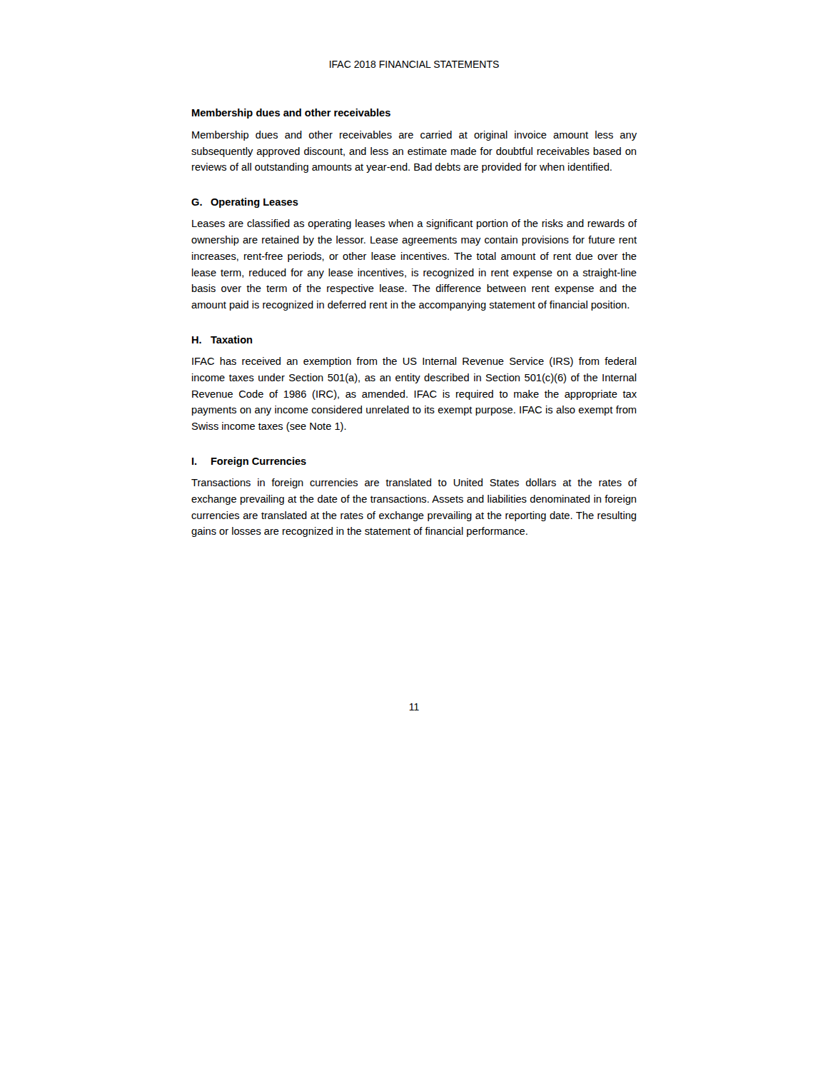IFAC 2018 FINANCIAL STATEMENTS
Membership dues and other receivables
Membership dues and other receivables are carried at original invoice amount less any subsequently approved discount, and less an estimate made for doubtful receivables based on reviews of all outstanding amounts at year-end. Bad debts are provided for when identified.
G. Operating Leases
Leases are classified as operating leases when a significant portion of the risks and rewards of ownership are retained by the lessor. Lease agreements may contain provisions for future rent increases, rent-free periods, or other lease incentives. The total amount of rent due over the lease term, reduced for any lease incentives, is recognized in rent expense on a straight-line basis over the term of the respective lease. The difference between rent expense and the amount paid is recognized in deferred rent in the accompanying statement of financial position.
H. Taxation
IFAC has received an exemption from the US Internal Revenue Service (IRS) from federal income taxes under Section 501(a), as an entity described in Section 501(c)(6) of the Internal Revenue Code of 1986 (IRC), as amended. IFAC is required to make the appropriate tax payments on any income considered unrelated to its exempt purpose. IFAC is also exempt from Swiss income taxes (see Note 1).
I. Foreign Currencies
Transactions in foreign currencies are translated to United States dollars at the rates of exchange prevailing at the date of the transactions. Assets and liabilities denominated in foreign currencies are translated at the rates of exchange prevailing at the reporting date. The resulting gains or losses are recognized in the statement of financial performance.
11